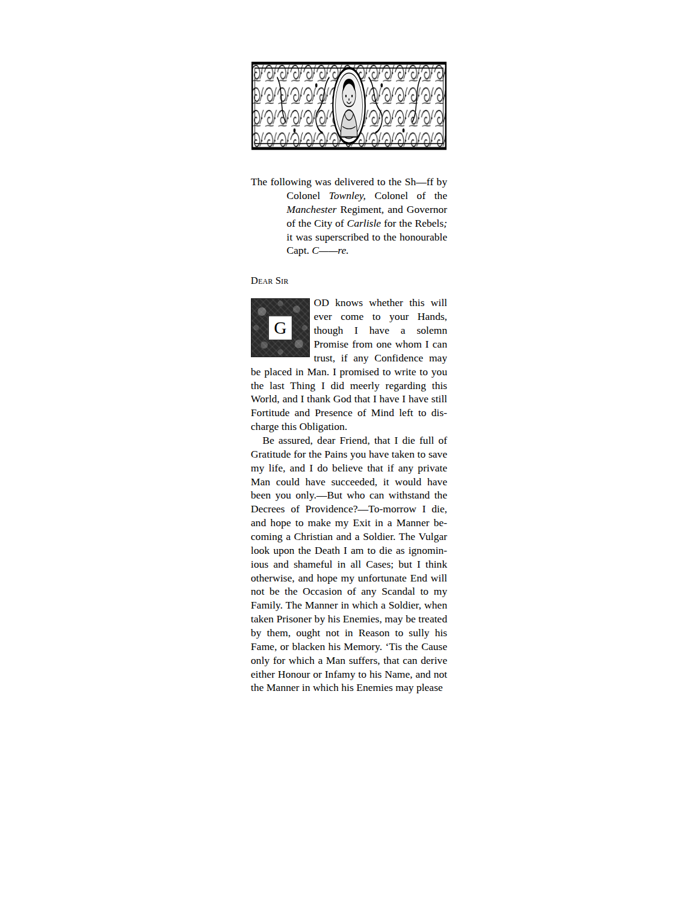The following was delivered to the Sh—ff by Colonel Townley, Colonel of the Manchester Regiment, and Governor of the City of Carlisle for the Rebels; it was superscribed to the honourable Capt. C——re.
Dear Sir
G
OD knows whether this will ever come to your Hands, though I have a solemn Promise from one whom I can trust, if any Confidence may be placed in Man. I promised to write to you the last Thing I did meerly regarding this World, and I thank God that I have I have still Fortitude and Presence of Mind left to discharge this Obligation.
Be assured, dear Friend, that I die full of Gratitude for the Pains you have taken to save my life, and I do believe that if any private Man could have succeeded, it would have been you only.—But who can withstand the Decrees of Providence?—To-morrow I die, and hope to make my Exit in a Manner becoming a Christian and a Soldier. The Vulgar look upon the Death I am to die as ignominious and shameful in all Cases; but I think otherwise, and hope my unfortunate End will not be the Occasion of any Scandal to my Family. The Manner in which a Soldier, when taken Prisoner by his Enemies, may be treated by them, ought not in Reason to sully his Fame, or blacken his Memory. ‘Tis the Cause only for which a Man suffers, that can derive either Honour or Infamy to his Name, and not the Manner in which his Enemies may please